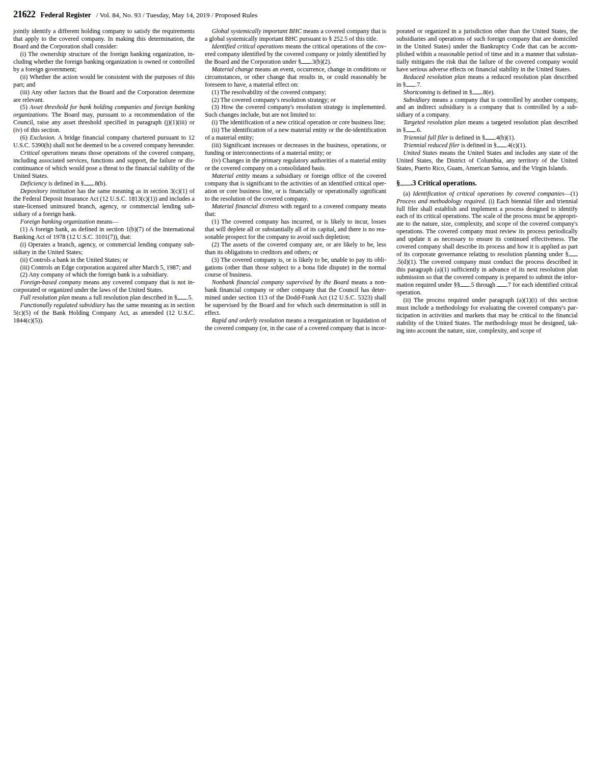21622 Federal Register / Vol. 84, No. 93 / Tuesday, May 14, 2019 / Proposed Rules
jointly identify a different holding company to satisfy the requirements that apply to the covered company. In making this determination, the Board and the Corporation shall consider:
(i) The ownership structure of the foreign banking organization, including whether the foreign banking organization is owned or controlled by a foreign government;
(ii) Whether the action would be consistent with the purposes of this part; and
(iii) Any other factors that the Board and the Corporation determine are relevant.
(5) Asset threshold for bank holding companies and foreign banking organizations. The Board may, pursuant to a recommendation of the Council, raise any asset threshold specified in paragraph (j)(1)(iii) or (iv) of this section.
(6) Exclusion. A bridge financial company chartered pursuant to 12 U.S.C. 5390(h) shall not be deemed to be a covered company hereunder.
Critical operations means those operations of the covered company, including associated services, functions and support, the failure or discontinuance of which would pose a threat to the financial stability of the United States.
Deficiency is defined in § .8(b).
Depository institution has the same meaning as in section 3(c)(1) of the Federal Deposit Insurance Act (12 U.S.C. 1813(c)(1)) and includes a state-licensed uninsured branch, agency, or commercial lending subsidiary of a foreign bank.
Foreign banking organization means—
(1) A foreign bank, as defined in section 1(b)(7) of the International Banking Act of 1978 (12 U.S.C. 3101(7)), that:
(i) Operates a branch, agency, or commercial lending company subsidiary in the United States;
(ii) Controls a bank in the United States; or
(iii) Controls an Edge corporation acquired after March 5, 1987; and
(2) Any company of which the foreign bank is a subsidiary.
Foreign-based company means any covered company that is not incorporated or organized under the laws of the United States.
Full resolution plan means a full resolution plan described in § .5.
Functionally regulated subsidiary has the same meaning as in section 5(c)(5) of the Bank Holding Company Act, as amended (12 U.S.C. 1844(c)(5)).
Global systemically important BHC means a covered company that is a global systemically important BHC pursuant to § 252.5 of this title.
Identified critical operations means the critical operations of the covered company identified by the covered company or jointly identified by the Board and the Corporation under § .3(b)(2).
Material change means an event, occurrence, change in conditions or circumstances, or other change that results in, or could reasonably be foreseen to have, a material effect on:
(1) The resolvability of the covered company;
(2) The covered company's resolution strategy; or
(3) How the covered company's resolution strategy is implemented. Such changes include, but are not limited to:
(i) The identification of a new critical operation or core business line;
(ii) The identification of a new material entity or the de-identification of a material entity;
(iii) Significant increases or decreases in the business, operations, or funding or interconnections of a material entity; or
(iv) Changes in the primary regulatory authorities of a material entity or the covered company on a consolidated basis.
Material entity means a subsidiary or foreign office of the covered company that is significant to the activities of an identified critical operation or core business line, or is financially or operationally significant to the resolution of the covered company.
Material financial distress with regard to a covered company means that:
(1) The covered company has incurred, or is likely to incur, losses that will deplete all or substantially all of its capital, and there is no reasonable prospect for the company to avoid such depletion;
(2) The assets of the covered company are, or are likely to be, less than its obligations to creditors and others; or
(3) The covered company is, or is likely to be, unable to pay its obligations (other than those subject to a bona fide dispute) in the normal course of business.
Nonbank financial company supervised by the Board means a nonbank financial company or other company that the Council has determined under section 113 of the Dodd-Frank Act (12 U.S.C. 5323) shall be supervised by the Board and for which such determination is still in effect.
Rapid and orderly resolution means a reorganization or liquidation of the covered company (or, in the case of a covered company that is incorporated or organized in a jurisdiction other than the United States, the subsidiaries and operations of such foreign company that are domiciled in the United States) under the Bankruptcy Code that can be accomplished within a reasonable period of time and in a manner that substantially mitigates the risk that the failure of the covered company would have serious adverse effects on financial stability in the United States.
Reduced resolution plan means a reduced resolution plan described in § .7.
Shortcoming is defined in § .8(e).
Subsidiary means a company that is controlled by another company, and an indirect subsidiary is a company that is controlled by a subsidiary of a company.
Targeted resolution plan means a targeted resolution plan described in § .6.
Triennial full filer is defined in § .4(b)(1).
Triennial reduced filer is defined in § .4(c)(1).
United States means the United States and includes any state of the United States, the District of Columbia, any territory of the United States, Puerto Rico, Guam, American Samoa, and the Virgin Islands.
§ .3 Critical operations.
(a) Identification of critical operations by covered companies—(1) Process and methodology required. (i) Each biennial filer and triennial full filer shall establish and implement a process designed to identify each of its critical operations. The scale of the process must be appropriate to the nature, size, complexity, and scope of the covered company's operations. The covered company must review its process periodically and update it as necessary to ensure its continued effectiveness. The covered company shall describe its process and how it is applied as part of its corporate governance relating to resolution planning under § .5(d)(1). The covered company must conduct the process described in this paragraph (a)(1) sufficiently in advance of its next resolution plan submission so that the covered company is prepared to submit the information required under §§ .5 through .7 for each identified critical operation.
(ii) The process required under paragraph (a)(1)(i) of this section must include a methodology for evaluating the covered company's participation in activities and markets that may be critical to the financial stability of the United States. The methodology must be designed, taking into account the nature, size, complexity, and scope of